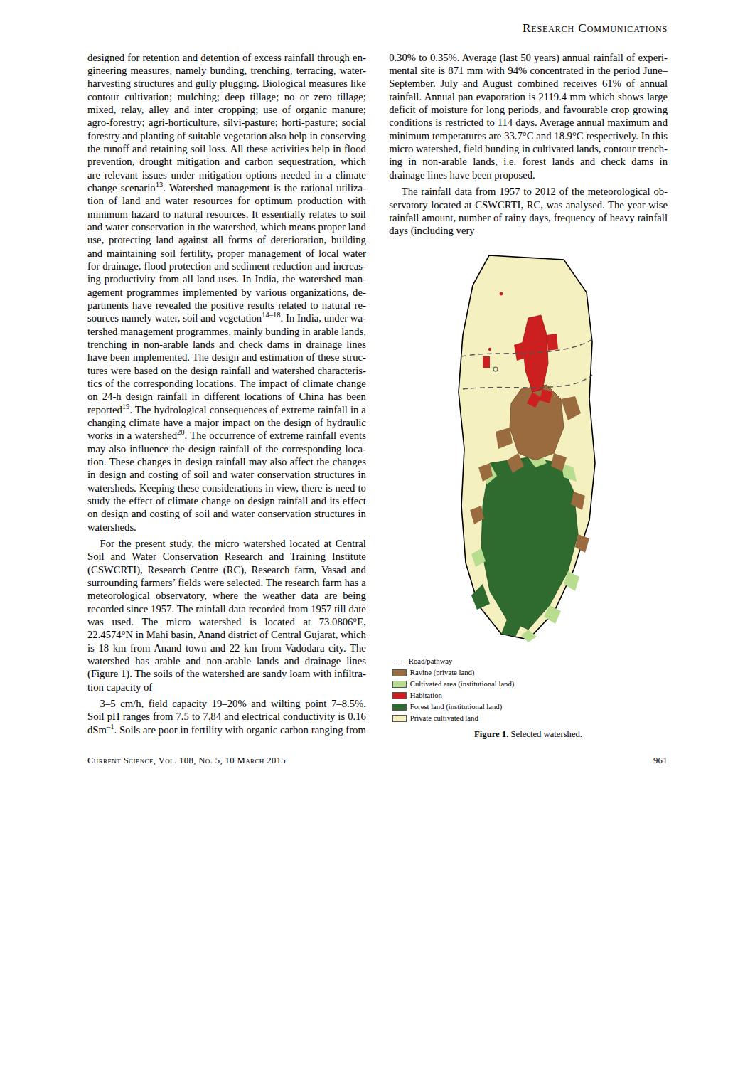Research Communications
designed for retention and detention of excess rainfall through engineering measures, namely bunding, trenching, terracing, water-harvesting structures and gully plugging. Biological measures like contour cultivation; mulching; deep tillage; no or zero tillage; mixed, relay, alley and inter cropping; use of organic manure; agro-forestry; agri-horticulture, silvi-pasture; horti-pasture; social forestry and planting of suitable vegetation also help in conserving the runoff and retaining soil loss. All these activities help in flood prevention, drought mitigation and carbon sequestration, which are relevant issues under mitigation options needed in a climate change scenario13. Watershed management is the rational utilization of land and water resources for optimum production with minimum hazard to natural resources. It essentially relates to soil and water conservation in the watershed, which means proper land use, protecting land against all forms of deterioration, building and maintaining soil fertility, proper management of local water for drainage, flood protection and sediment reduction and increasing productivity from all land uses. In India, the watershed management programmes implemented by various organizations, departments have revealed the positive results related to natural resources namely water, soil and vegetation14–18. In India, under watershed management programmes, mainly bunding in arable lands, trenching in non-arable lands and check dams in drainage lines have been implemented. The design and estimation of these structures were based on the design rainfall and watershed characteristics of the corresponding locations. The impact of climate change on 24-h design rainfall in different locations of China has been reported19. The hydrological consequences of extreme rainfall in a changing climate have a major impact on the design of hydraulic works in a watershed20. The occurrence of extreme rainfall events may also influence the design rainfall of the corresponding location. These changes in design rainfall may also affect the changes in design and costing of soil and water conservation structures in watersheds. Keeping these considerations in view, there is need to study the effect of climate change on design rainfall and its effect on design and costing of soil and water conservation structures in watersheds.
For the present study, the micro watershed located at Central Soil and Water Conservation Research and Training Institute (CSWCRTI), Research Centre (RC), Research farm, Vasad and surrounding farmers’ fields were selected. The research farm has a meteorological observatory, where the weather data are being recorded since 1957. The rainfall data recorded from 1957 till date was used. The micro watershed is located at 73.0806°E, 22.4574°N in Mahi basin, Anand district of Central Gujarat, which is 18 km from Anand town and 22 km from Vadodara city. The watershed has arable and non-arable lands and drainage lines (Figure 1). The soils of the watershed are sandy loam with infiltration capacity of
3–5 cm/h, field capacity 19–20% and wilting point 7–8.5%. Soil pH ranges from 7.5 to 7.84 and electrical conductivity is 0.16 dSm–1. Soils are poor in fertility with organic carbon ranging from 0.30% to 0.35%. Average (last 50 years) annual rainfall of experimental site is 871 mm with 94% concentrated in the period June–September. July and August combined receives 61% of annual rainfall. Annual pan evaporation is 2119.4 mm which shows large deficit of moisture for long periods, and favourable crop growing conditions is restricted to 114 days. Average annual maximum and minimum temperatures are 33.7°C and 18.9°C respectively. In this micro watershed, field bunding in cultivated lands, contour trenching in non-arable lands, i.e. forest lands and check dams in drainage lines have been proposed.
The rainfall data from 1957 to 2012 of the meteorological observatory located at CSWCRTI, RC, was analysed. The year-wise rainfall amount, number of rainy days, frequency of heavy rainfall days (including very
Road/pathway
Ravine (private land)
Cultivated area (institutional land)
Habitation
Forest land (institutional land)
Private cultivated land
Figure 1. Selected watershed.
Current Science, Vol. 108, No. 5, 10 March 2015 961